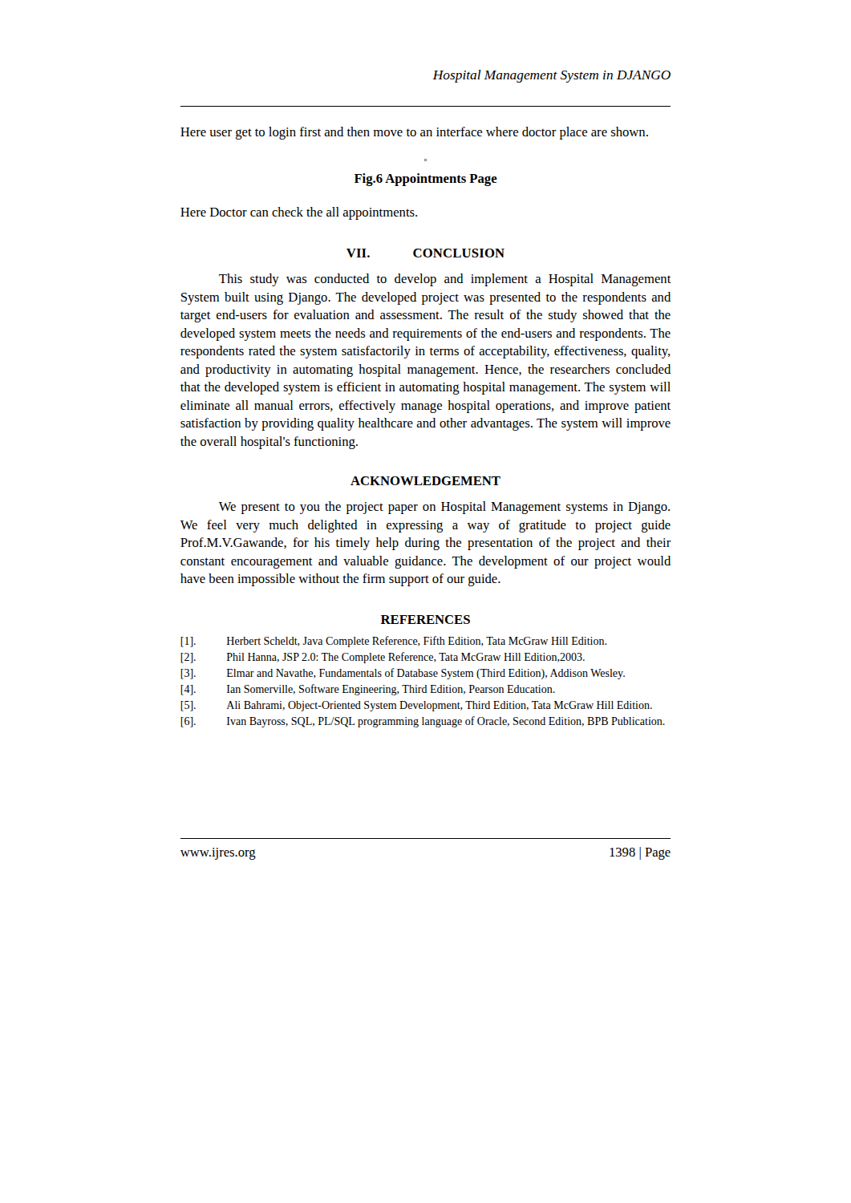Hospital Management System in DJANGO
Here user get to login first and then move to an interface where doctor place are shown.
Fig.6 Appointments Page
Here Doctor can check the all appointments.
VII. CONCLUSION
This study was conducted to develop and implement a Hospital Management System built using Django. The developed project was presented to the respondents and target end-users for evaluation and assessment. The result of the study showed that the developed system meets the needs and requirements of the end-users and respondents. The respondents rated the system satisfactorily in terms of acceptability, effectiveness, quality, and productivity in automating hospital management. Hence, the researchers concluded that the developed system is efficient in automating hospital management. The system will eliminate all manual errors, effectively manage hospital operations, and improve patient satisfaction by providing quality healthcare and other advantages. The system will improve the overall hospital's functioning.
ACKNOWLEDGEMENT
We present to you the project paper on Hospital Management systems in Django. We feel very much delighted in expressing a way of gratitude to project guide Prof.M.V.Gawande, for his timely help during the presentation of the project and their constant encouragement and valuable guidance. The development of our project would have been impossible without the firm support of our guide.
REFERENCES
[1]. Herbert Scheldt, Java Complete Reference, Fifth Edition, Tata McGraw Hill Edition.
[2]. Phil Hanna, JSP 2.0: The Complete Reference, Tata McGraw Hill Edition,2003.
[3]. Elmar and Navathe, Fundamentals of Database System (Third Edition), Addison Wesley.
[4]. Ian Somerville, Software Engineering, Third Edition, Pearson Education.
[5]. Ali Bahrami, Object-Oriented System Development, Third Edition, Tata McGraw Hill Edition.
[6]. Ivan Bayross, SQL, PL/SQL programming language of Oracle, Second Edition, BPB Publication.
www.ijres.org
1398 | Page